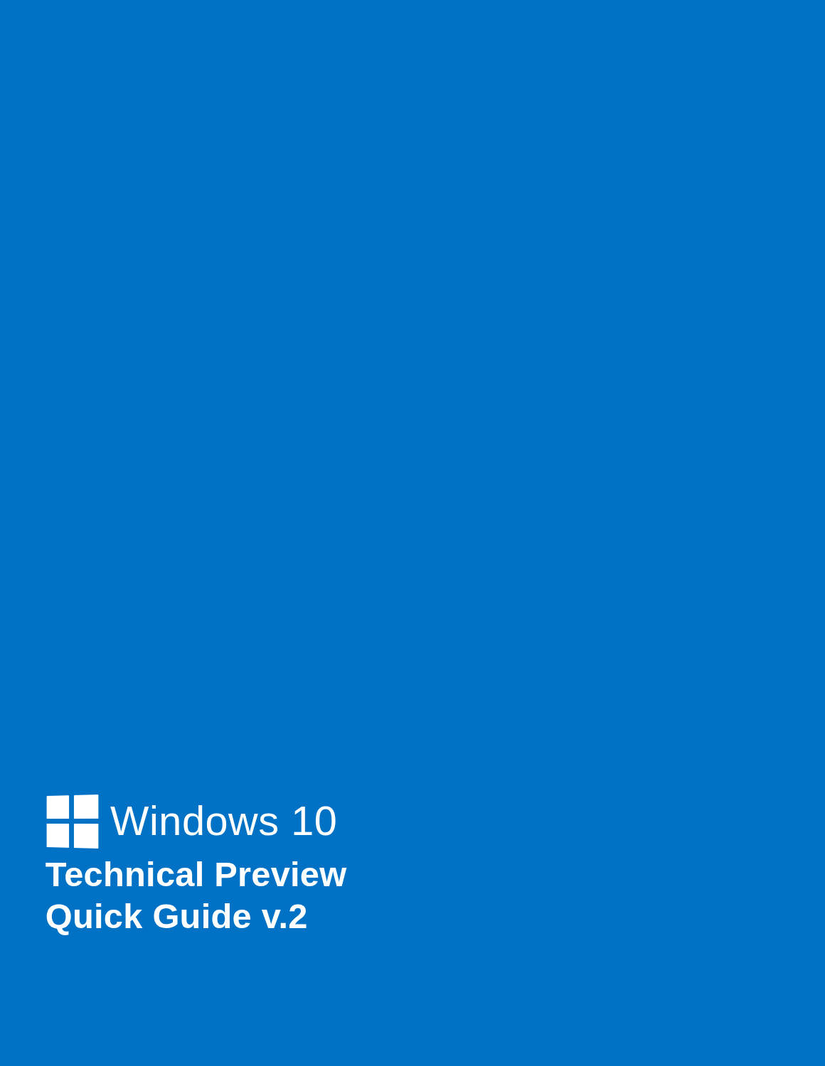Windows 10
Technical Preview Quick Guide v.2